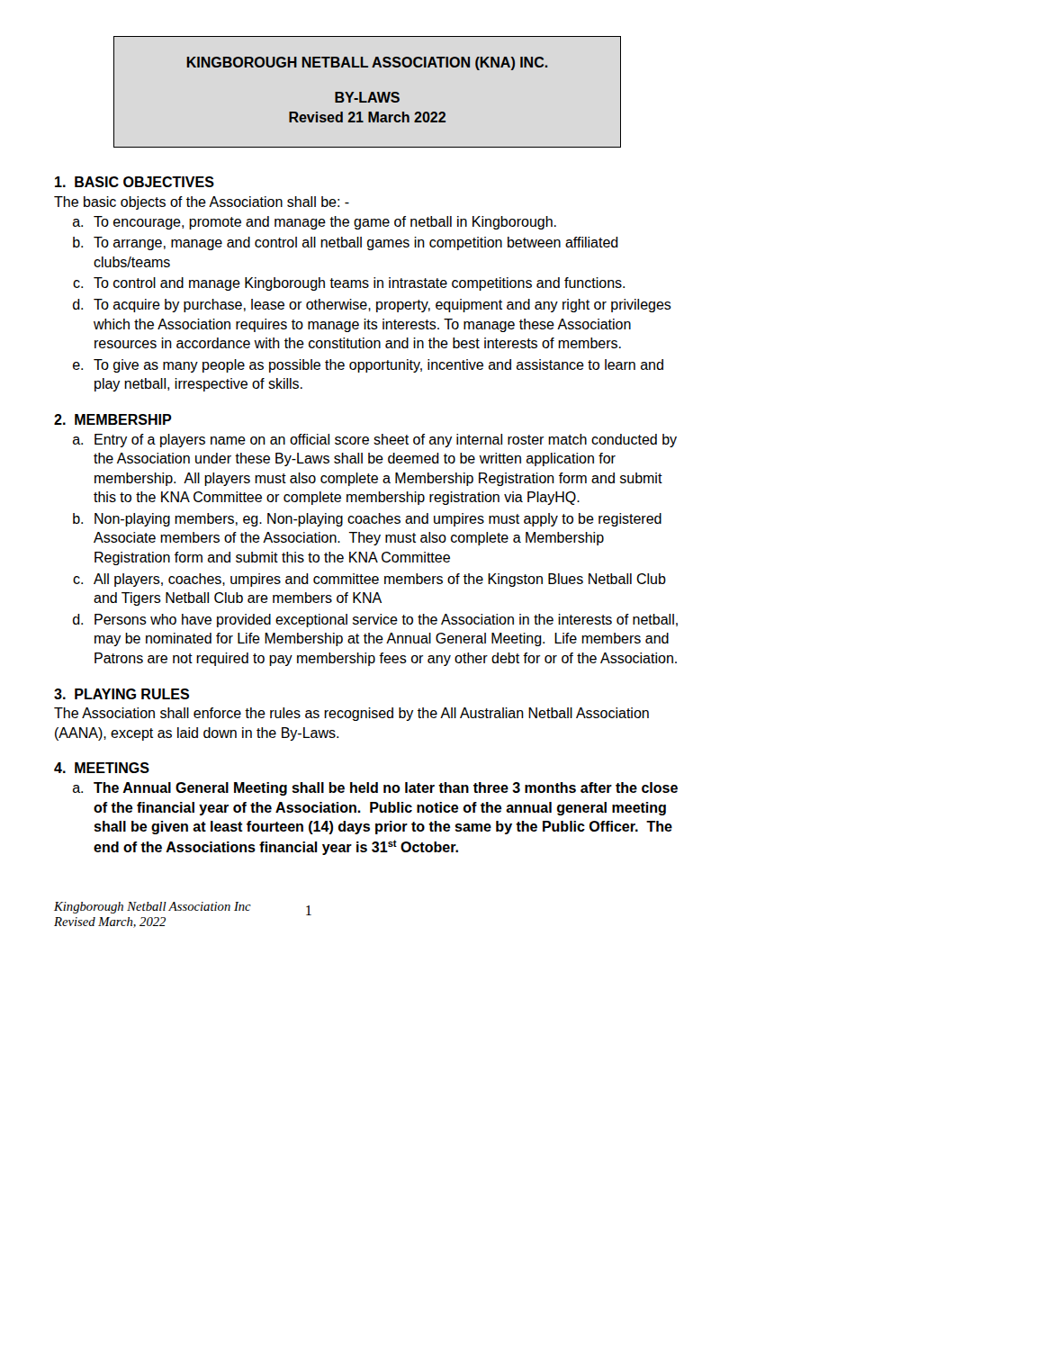KINGBOROUGH NETBALL ASSOCIATION (KNA) INC.
BY-LAWS
Revised 21 March 2022
1. Basic Objectives
The basic objects of the Association shall be: -
To encourage, promote and manage the game of netball in Kingborough.
To arrange, manage and control all netball games in competition between affiliated clubs/teams
To control and manage Kingborough teams in intrastate competitions and functions.
To acquire by purchase, lease or otherwise, property, equipment and any right or privileges which the Association requires to manage its interests. To manage these Association resources in accordance with the constitution and in the best interests of members.
To give as many people as possible the opportunity, incentive and assistance to learn and play netball, irrespective of skills.
2. Membership
Entry of a players name on an official score sheet of any internal roster match conducted by the Association under these By-Laws shall be deemed to be written application for membership. All players must also complete a Membership Registration form and submit this to the KNA Committee or complete membership registration via PlayHQ.
Non-playing members, eg. Non-playing coaches and umpires must apply to be registered Associate members of the Association. They must also complete a Membership Registration form and submit this to the KNA Committee
All players, coaches, umpires and committee members of the Kingston Blues Netball Club and Tigers Netball Club are members of KNA
Persons who have provided exceptional service to the Association in the interests of netball, may be nominated for Life Membership at the Annual General Meeting. Life members and Patrons are not required to pay membership fees or any other debt for or of the Association.
3. Playing Rules
The Association shall enforce the rules as recognised by the All Australian Netball Association (AANA), except as laid down in the By-Laws.
4. Meetings
The Annual General Meeting shall be held no later than three 3 months after the close of the financial year of the Association. Public notice of the annual general meeting shall be given at least fourteen (14) days prior to the same by the Public Officer. The end of the Associations financial year is 31st October.
Kingborough Netball Association Inc
Revised March, 2022
1